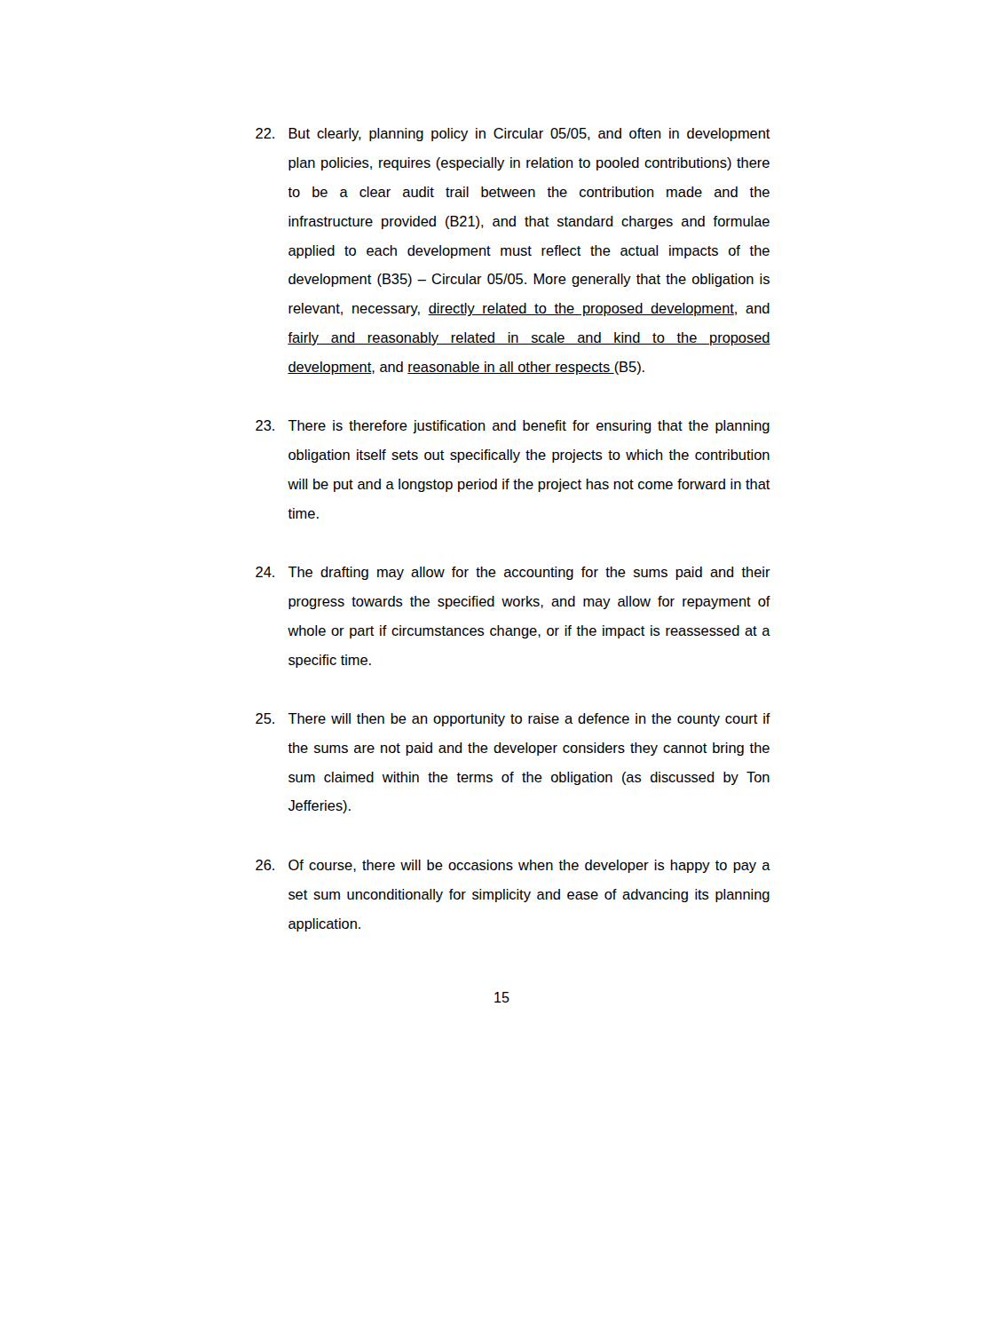But clearly, planning policy in Circular 05/05, and often in development plan policies, requires (especially in relation to pooled contributions) there to be a clear audit trail between the contribution made and the infrastructure provided (B21), and that standard charges and formulae applied to each development must reflect the actual impacts of the development (B35) – Circular 05/05. More generally that the obligation is relevant, necessary, directly related to the proposed development, and fairly and reasonably related in scale and kind to the proposed development, and reasonable in all other respects (B5).
There is therefore justification and benefit for ensuring that the planning obligation itself sets out specifically the projects to which the contribution will be put and a longstop period if the project has not come forward in that time.
The drafting may allow for the accounting for the sums paid and their progress towards the specified works, and may allow for repayment of whole or part if circumstances change, or if the impact is reassessed at a specific time.
There will then be an opportunity to raise a defence in the county court if the sums are not paid and the developer considers they cannot bring the sum claimed within the terms of the obligation (as discussed by Ton Jefferies).
Of course, there will be occasions when the developer is happy to pay a set sum unconditionally for simplicity and ease of advancing its planning application.
15